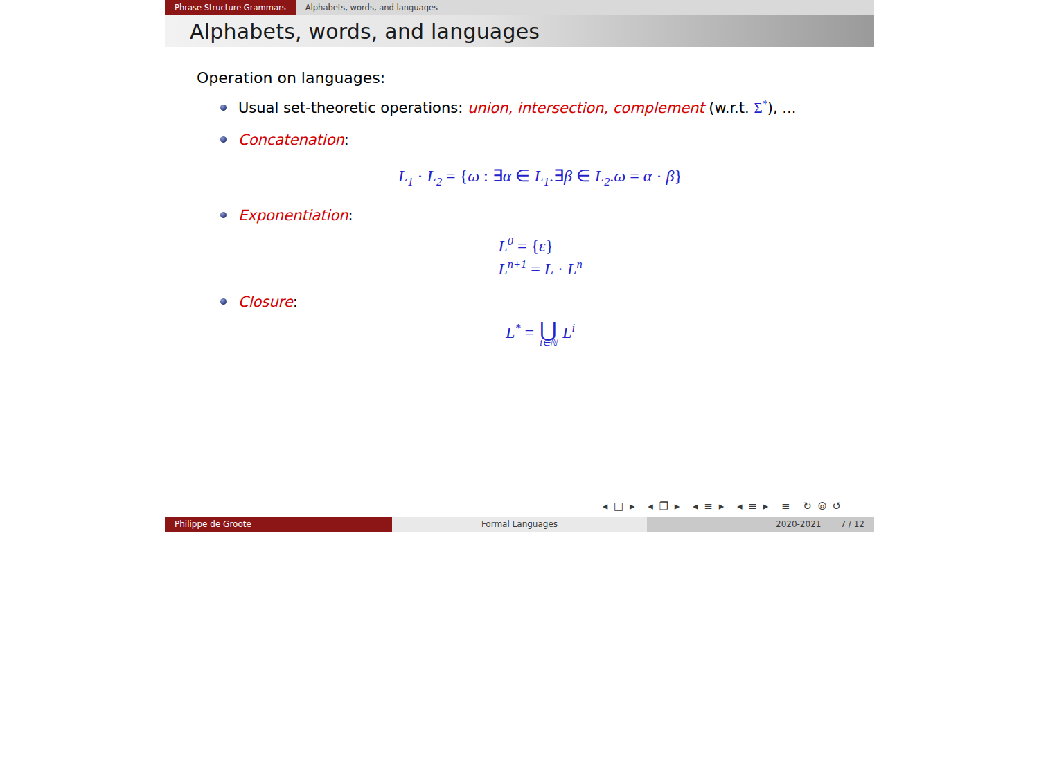Phrase Structure Grammars
Alphabets, words, and languages
Alphabets, words, and languages
Operation on languages:
Usual set-theoretic operations: union, intersection, complement (w.r.t. Σ*), ...
Concatenation:
L1 · L2 = {ω : ∃α ∈ L1.∃β ∈ L2.ω = α · β}
Exponentiation:
L0 = {ε}
Ln+1 = L · Ln
Closure:
L* = ⋃ i∈ℕ Li
◂ □ ▸ ◂ ❐ ▸ ◂ ≡ ▸ ◂ ≡ ▸ ≡ ↻ ⦾ ↺
Philippe de Groote
Formal Languages
2020-20217 / 12